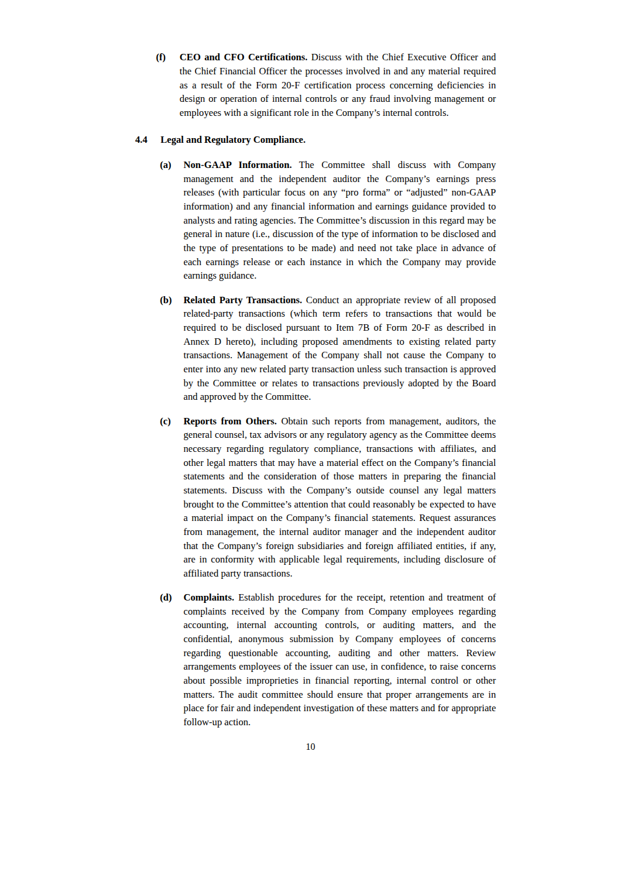(f)
CEO and CFO Certifications. Discuss with the Chief Executive Officer and the Chief Financial Officer the processes involved in and any material required as a result of the Form 20-F certification process concerning deficiencies in design or operation of internal controls or any fraud involving management or employees with a significant role in the Company’s internal controls.
4.4
Legal and Regulatory Compliance.
(a)
Non-GAAP Information. The Committee shall discuss with Company management and the independent auditor the Company’s earnings press releases (with particular focus on any “pro forma” or “adjusted” non-GAAP information) and any financial information and earnings guidance provided to analysts and rating agencies. The Committee’s discussion in this regard may be general in nature (i.e., discussion of the type of information to be disclosed and the type of presentations to be made) and need not take place in advance of each earnings release or each instance in which the Company may provide earnings guidance.
(b)
Related Party Transactions. Conduct an appropriate review of all proposed related-party transactions (which term refers to transactions that would be required to be disclosed pursuant to Item 7B of Form 20-F as described in Annex D hereto), including proposed amendments to existing related party transactions. Management of the Company shall not cause the Company to enter into any new related party transaction unless such transaction is approved by the Committee or relates to transactions previously adopted by the Board and approved by the Committee.
(c)
Reports from Others. Obtain such reports from management, auditors, the general counsel, tax advisors or any regulatory agency as the Committee deems necessary regarding regulatory compliance, transactions with affiliates, and other legal matters that may have a material effect on the Company’s financial statements and the consideration of those matters in preparing the financial statements. Discuss with the Company’s outside counsel any legal matters brought to the Committee’s attention that could reasonably be expected to have a material impact on the Company’s financial statements. Request assurances from management, the internal auditor manager and the independent auditor that the Company’s foreign subsidiaries and foreign affiliated entities, if any, are in conformity with applicable legal requirements, including disclosure of affiliated party transactions.
(d)
Complaints. Establish procedures for the receipt, retention and treatment of complaints received by the Company from Company employees regarding accounting, internal accounting controls, or auditing matters, and the confidential, anonymous submission by Company employees of concerns regarding questionable accounting, auditing and other matters. Review arrangements employees of the issuer can use, in confidence, to raise concerns about possible improprieties in financial reporting, internal control or other matters. The audit committee should ensure that proper arrangements are in place for fair and independent investigation of these matters and for appropriate follow-up action.
10